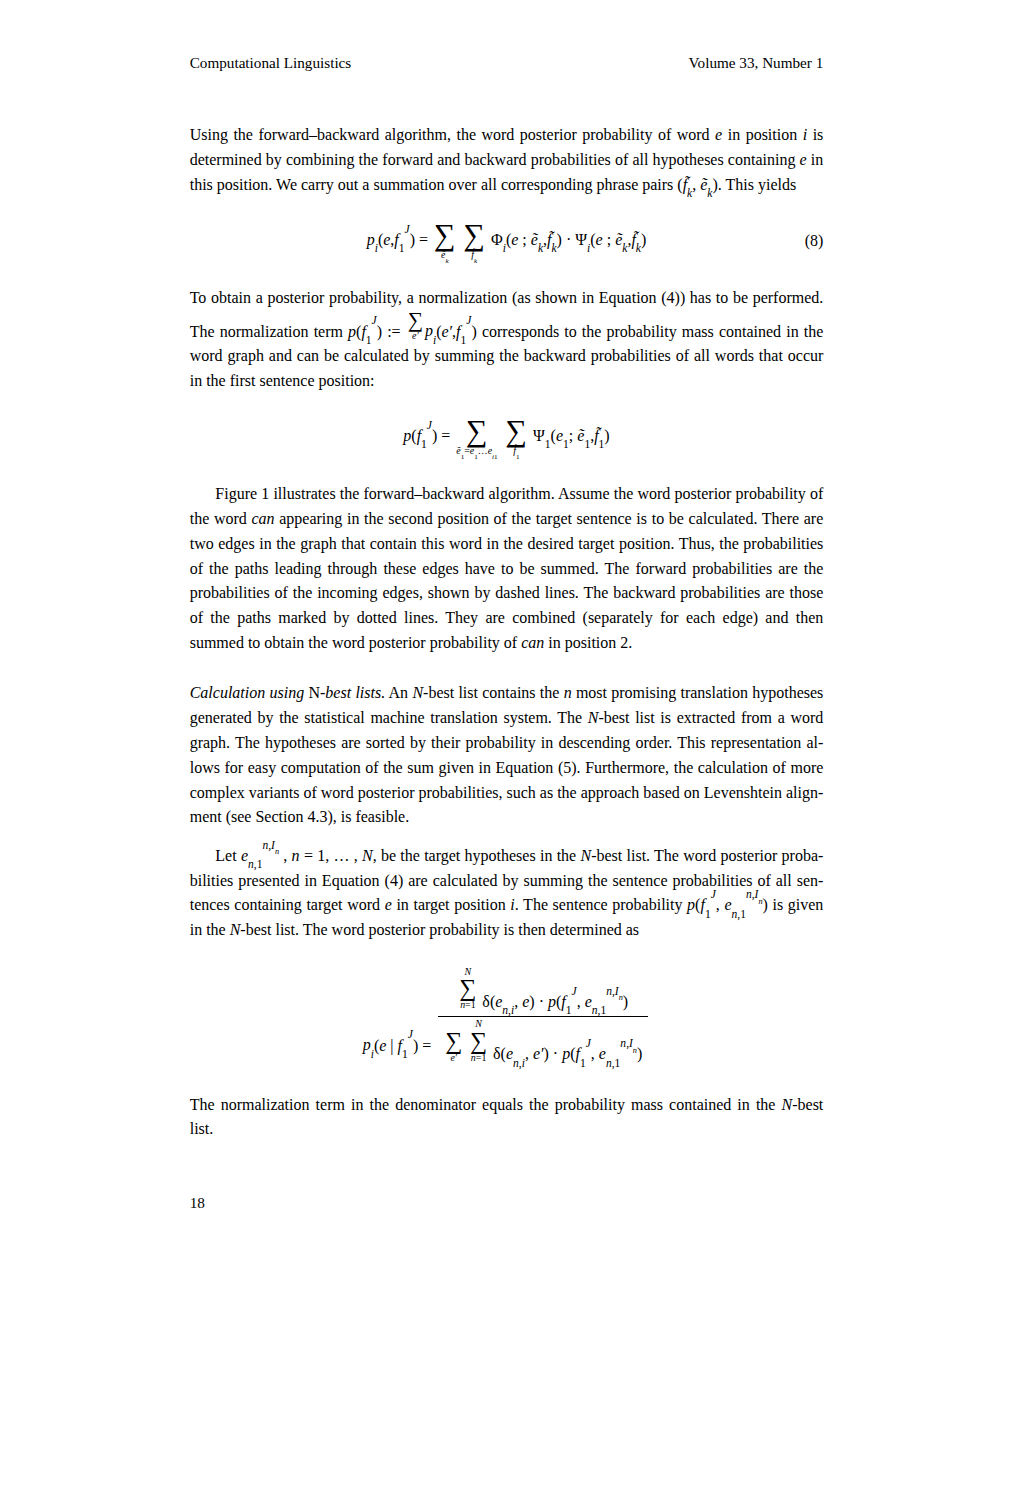Computational Linguistics
Volume 33, Number 1
Using the forward–backward algorithm, the word posterior probability of word e in position i is determined by combining the forward and backward probabilities of all hypotheses containing e in this position. We carry out a summation over all corresponding phrase pairs (f̃k, ẽk). This yields
pi(e,f1J) = ∑ẽk ∑f̃k Φi(e ; ẽk,f̃k) · Ψi(e ; ẽk,f̃k) (8)
To obtain a posterior probability, a normalization (as shown in Equation (4)) has to be performed. The normalization term p(f1J) := ∑e′pi(e′,f1J) corresponds to the probability mass contained in the word graph and can be calculated by summing the backward probabilities of all words that occur in the first sentence position:
p(f1J) = ∑ẽ1=e1…ei1 ∑f̃1 Ψ1(e1; ẽ1,f̃1)
Figure 1 illustrates the forward–backward algorithm. Assume the word posterior probability of the word can appearing in the second position of the target sentence is to be calculated. There are two edges in the graph that contain this word in the desired target position. Thus, the probabilities of the paths leading through these edges have to be summed. The forward probabilities are the probabilities of the incoming edges, shown by dashed lines. The backward probabilities are those of the paths marked by dotted lines. They are combined (separately for each edge) and then summed to obtain the word posterior probability of can in position 2.
Calculation using N-best lists. An N-best list contains the n most promising translation hypotheses generated by the statistical machine translation system. The N-best list is extracted from a word graph. The hypotheses are sorted by their probability in descending order. This representation allows for easy computation of the sum given in Equation (5). Furthermore, the calculation of more complex variants of word posterior probabilities, such as the approach based on Levenshtein alignment (see Section 4.3), is feasible.
Let en,1n,In , n = 1, … , N, be the target hypotheses in the N-best list. The word posterior probabilities presented in Equation (4) are calculated by summing the sentence probabilities of all sentences containing target word e in target position i. The sentence probability p(f1J, en,1n,In) is given in the N-best list. The word posterior probability is then determined as
pi(e | f1J) = N ∑ n=1 δ(en,i, e) · p(f1J, en,1n,In) ∑ e′ N ∑ n=1 δ(en,i, e′) · p(f1J, en,1n,In)
The normalization term in the denominator equals the probability mass contained in the N-best list.
18